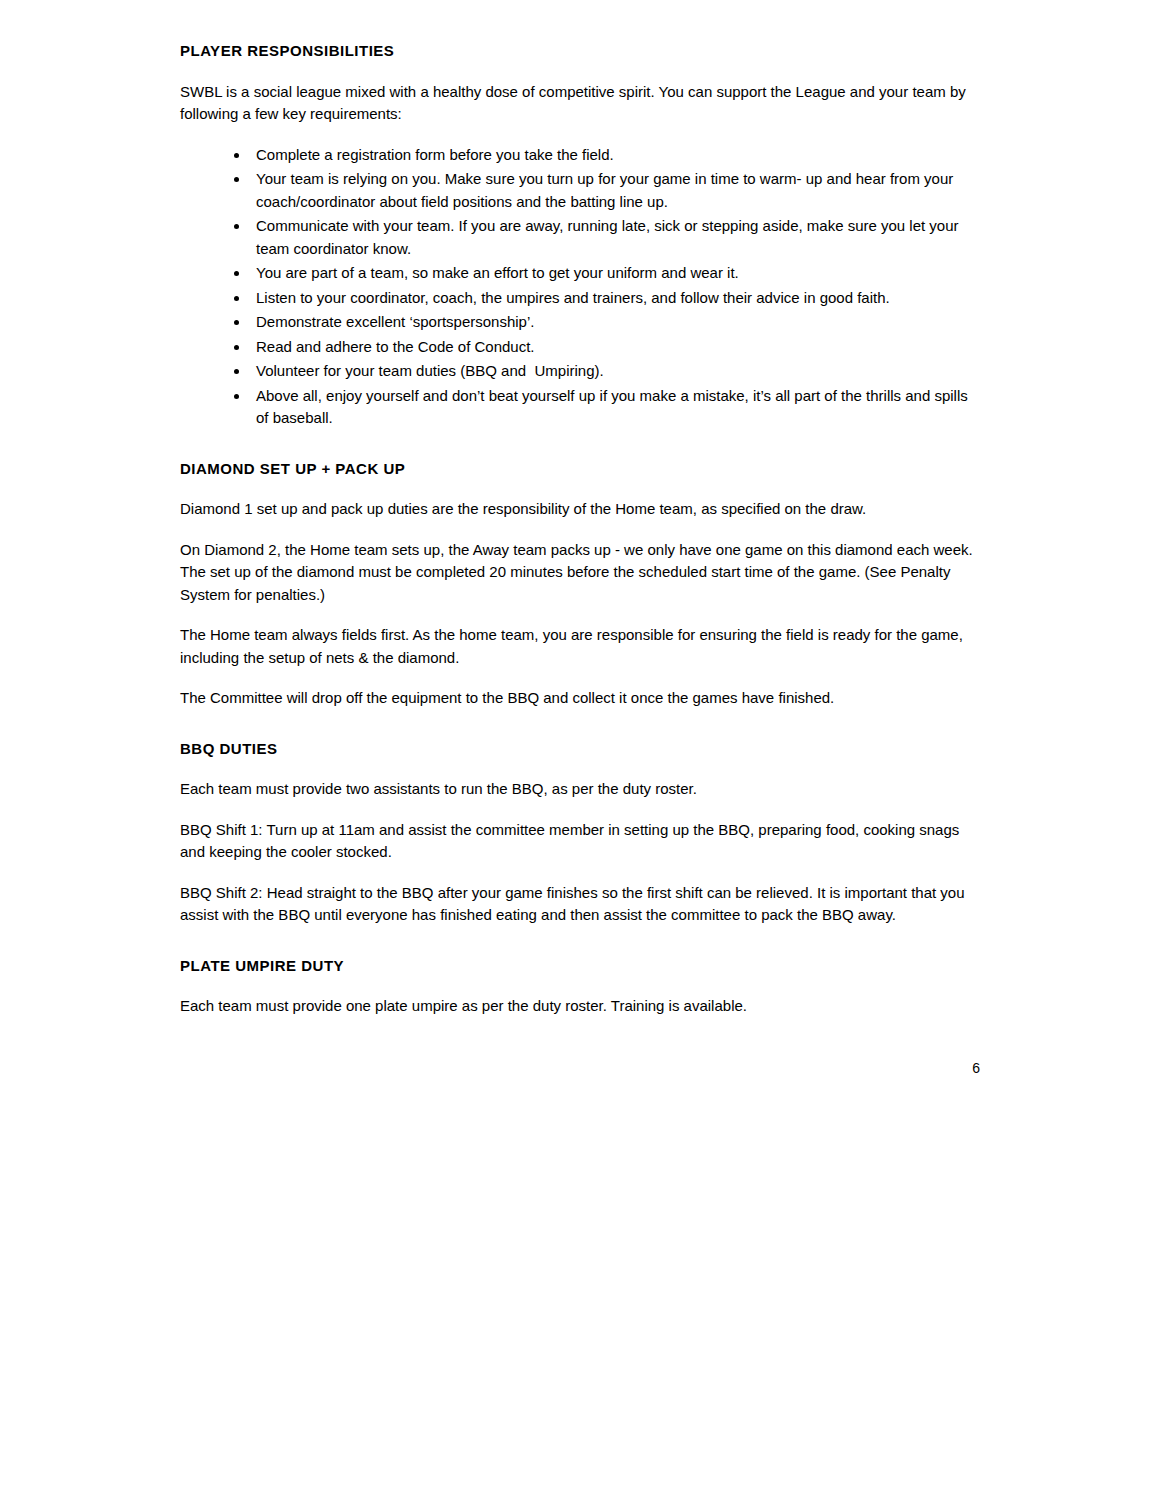PLAYER RESPONSIBILITIES
SWBL is a social league mixed with a healthy dose of competitive spirit. You can support the League and your team by following a few key requirements:
Complete a registration form before you take the field.
Your team is relying on you. Make sure you turn up for your game in time to warm- up and hear from your coach/coordinator about field positions and the batting line up.
Communicate with your team. If you are away, running late, sick or stepping aside, make sure you let your team coordinator know.
You are part of a team, so make an effort to get your uniform and wear it.
Listen to your coordinator, coach, the umpires and trainers, and follow their advice in good faith.
Demonstrate excellent ‘sportspersonship’.
Read and adhere to the Code of Conduct.
Volunteer for your team duties (BBQ and Umpiring).
Above all, enjoy yourself and don’t beat yourself up if you make a mistake, it’s all part of the thrills and spills of baseball.
DIAMOND SET UP + PACK UP
Diamond 1 set up and pack up duties are the responsibility of the Home team, as specified on the draw.
On Diamond 2, the Home team sets up, the Away team packs up - we only have one game on this diamond each week. The set up of the diamond must be completed 20 minutes before the scheduled start time of the game. (See Penalty System for penalties.)
The Home team always fields first. As the home team, you are responsible for ensuring the field is ready for the game, including the setup of nets & the diamond.
The Committee will drop off the equipment to the BBQ and collect it once the games have finished.
BBQ DUTIES
Each team must provide two assistants to run the BBQ, as per the duty roster.
BBQ Shift 1: Turn up at 11am and assist the committee member in setting up the BBQ, preparing food, cooking snags and keeping the cooler stocked.
BBQ Shift 2: Head straight to the BBQ after your game finishes so the first shift can be relieved. It is important that you assist with the BBQ until everyone has finished eating and then assist the committee to pack the BBQ away.
PLATE UMPIRE DUTY
Each team must provide one plate umpire as per the duty roster. Training is available.
6